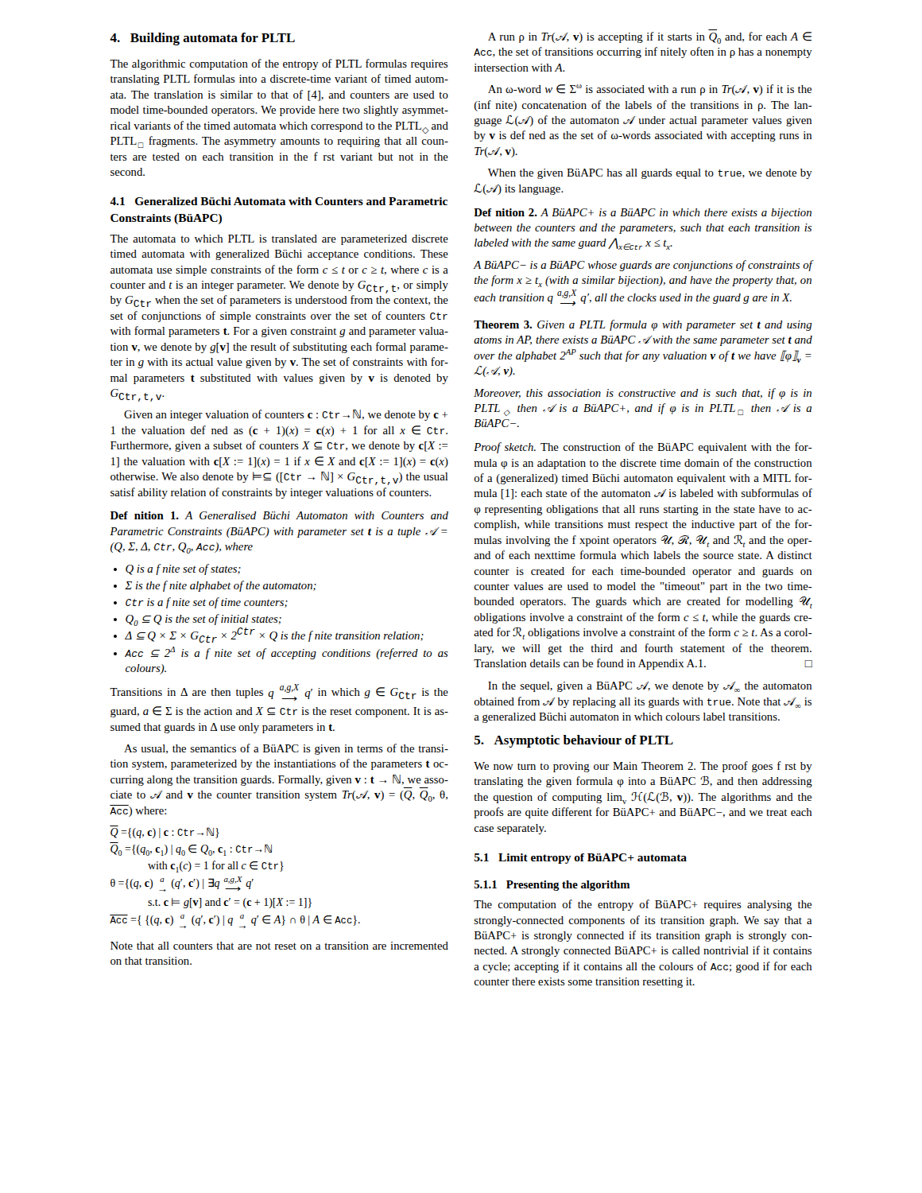4. Building automata for PLTL
The algorithmic computation of the entropy of PLTL formulas requires translating PLTL formulas into a discrete-time variant of timed automata. The translation is similar to that of [4], and counters are used to model time-bounded operators. We provide here two slightly asymmetrical variants of the timed automata which correspond to the PLTL◇ and PLTL□ fragments. The asymmetry amounts to requiring that all counters are tested on each transition in the f rst variant but not in the second.
4.1 Generalized Büchi Automata with Counters and Parametric Constraints (BüAPC)
The automata to which PLTL is translated are parameterized discrete timed automata with generalized Büchi acceptance conditions. These automata use simple constraints of the form c ≤ t or c ≥ t, where c is a counter and t is an integer parameter. We denote by GCtr,t, or simply by GCtr when the set of parameters is understood from the context, the set of conjunctions of simple constraints over the set of counters Ctr with formal parameters t. For a given constraint g and parameter valuation v, we denote by g[v] the result of substituting each formal parameter in g with its actual value given by v. The set of constraints with formal parameters t substituted with values given by v is denoted by GCtr,t,v.
Given an integer valuation of counters c : Ctr→ℕ, we denote by c + 1 the valuation def ned as (c + 1)(x) = c(x) + 1 for all x ∈ Ctr. Furthermore, given a subset of counters X ⊆ Ctr, we denote by c[X := 1] the valuation with c[X := 1](x) = 1 if x ∈ X and c[X := 1](x) = c(x) otherwise. We also denote by ⊨⊆ ([Ctr → ℕ] × GCtr,t,v) the usual satisf ability relation of constraints by integer valuations of counters.
Def nition 1. A Generalised Büchi Automaton with Counters and Parametric Constraints (BüAPC) with parameter set t is a tuple 𝒜 = (Q, Σ, Δ, Ctr, Q0, Acc), where
Q is a f nite set of states;
Σ is the f nite alphabet of the automaton;
Ctr is a f nite set of time counters;
Q0 ⊆ Q is the set of initial states;
Δ ⊆ Q × Σ × GCtr × 2Ctr × Q is the f nite transition relation;
Acc ⊆ 2Δ is a f nite set of accepting conditions (referred to as colours).
Transitions in Δ are then tuples q a,g,X⟶ q′ in which g ∈ GCtr is the guard, a ∈ Σ is the action and X ⊆ Ctr is the reset component. It is assumed that guards in Δ use only parameters in t.
As usual, the semantics of a BüAPC is given in terms of the transition system, parameterized by the instantiations of the parameters t occurring along the transition guards. Formally, given v : t → ℕ, we associate to 𝒜 and v the counter transition system Tr(𝒜, v) = (Q, Q0, θ, Acc) where:
Q ={(q, c) | c : Ctr→ℕ}
Q0 ={(q0, c1) | q0 ∈ Q0, c1 : Ctr→ℕ
with c1(c) = 1 for all c ∈ Ctr}
θ ={(q, c) a→ (q′, c′) | ∃q a,g,X⟶ q′
s.t. c ⊨ g[v] and c′ = (c + 1)[X := 1]}
Acc ={ {(q, c) a→ (q′, c′) | q a→ q′ ∈ A} ∩ θ | A ∈ Acc}.
Note that all counters that are not reset on a transition are incremented on that transition.
A run ρ in Tr(𝒜, v) is accepting if it starts in Q0 and, for each A ∈ Acc, the set of transitions occurring inf nitely often in ρ has a nonempty intersection with A.
An ω-word w ∈ Σω is associated with a run ρ in Tr(𝒜, v) if it is the (inf nite) concatenation of the labels of the transitions in ρ. The language ℒ(𝒜) of the automaton 𝒜 under actual parameter values given by v is def ned as the set of ω-words associated with accepting runs in Tr(𝒜, v).
When the given BüAPC has all guards equal to true, we denote by ℒ(𝒜) its language.
Def nition 2. A BüAPC+ is a BüAPC in which there exists a bijection between the counters and the parameters, such that each transition is labeled with the same guard ⋀x∈Ctr x ≤ tx.
A BüAPC− is a BüAPC whose guards are conjunctions of constraints of the form x ≥ tx (with a similar bijection), and have the property that, on each transition q a,g,X⟶ q′, all the clocks used in the guard g are in X.
Theorem 3. Given a PLTL formula φ with parameter set t and using atoms in AP, there exists a BüAPC 𝒜 with the same parameter set t and over the alphabet 2AP such that for any valuation v of t we have ⟦φ⟧v = ℒ(𝒜, v).
Moreover, this association is constructive and is such that, if φ is in PLTL◇ then 𝒜 is a BüAPC+, and if φ is in PLTL□ then 𝒜 is a BüAPC−.
Proof sketch. The construction of the BüAPC equivalent with the formula φ is an adaptation to the discrete time domain of the construction of a (generalized) timed Büchi automaton equivalent with a MITL formula [1]: each state of the automaton 𝒜 is labeled with subformulas of φ representing obligations that all runs starting in the state have to accomplish, while transitions must respect the inductive part of the formulas involving the f xpoint operators 𝒰, ℛ, 𝒰t and ℛt and the operand of each nexttime formula which labels the source state. A distinct counter is created for each time-bounded operator and guards on counter values are used to model the "timeout" part in the two time-bounded operators. The guards which are created for modelling 𝒰t obligations involve a constraint of the form c ≤ t, while the guards created for ℛt obligations involve a constraint of the form c ≥ t. As a corollary, we will get the third and fourth statement of the theorem. Translation details can be found in Appendix A.1.□
In the sequel, given a BüAPC 𝒜, we denote by 𝒜∞ the automaton obtained from 𝒜 by replacing all its guards with true. Note that 𝒜∞ is a generalized Büchi automaton in which colours label transitions.
5. Asymptotic behaviour of PLTL
We now turn to proving our Main Theorem 2. The proof goes f rst by translating the given formula φ into a BüAPC ℬ, and then addressing the question of computing limv ℋ(ℒ(ℬ, v)). The algorithms and the proofs are quite different for BüAPC+ and BüAPC−, and we treat each case separately.
5.1 Limit entropy of BüAPC+ automata
5.1.1 Presenting the algorithm
The computation of the entropy of BüAPC+ requires analysing the strongly-connected components of its transition graph. We say that a BüAPC+ is strongly connected if its transition graph is strongly connected. A strongly connected BüAPC+ is called nontrivial if it contains a cycle; accepting if it contains all the colours of Acc; good if for each counter there exists some transition resetting it.